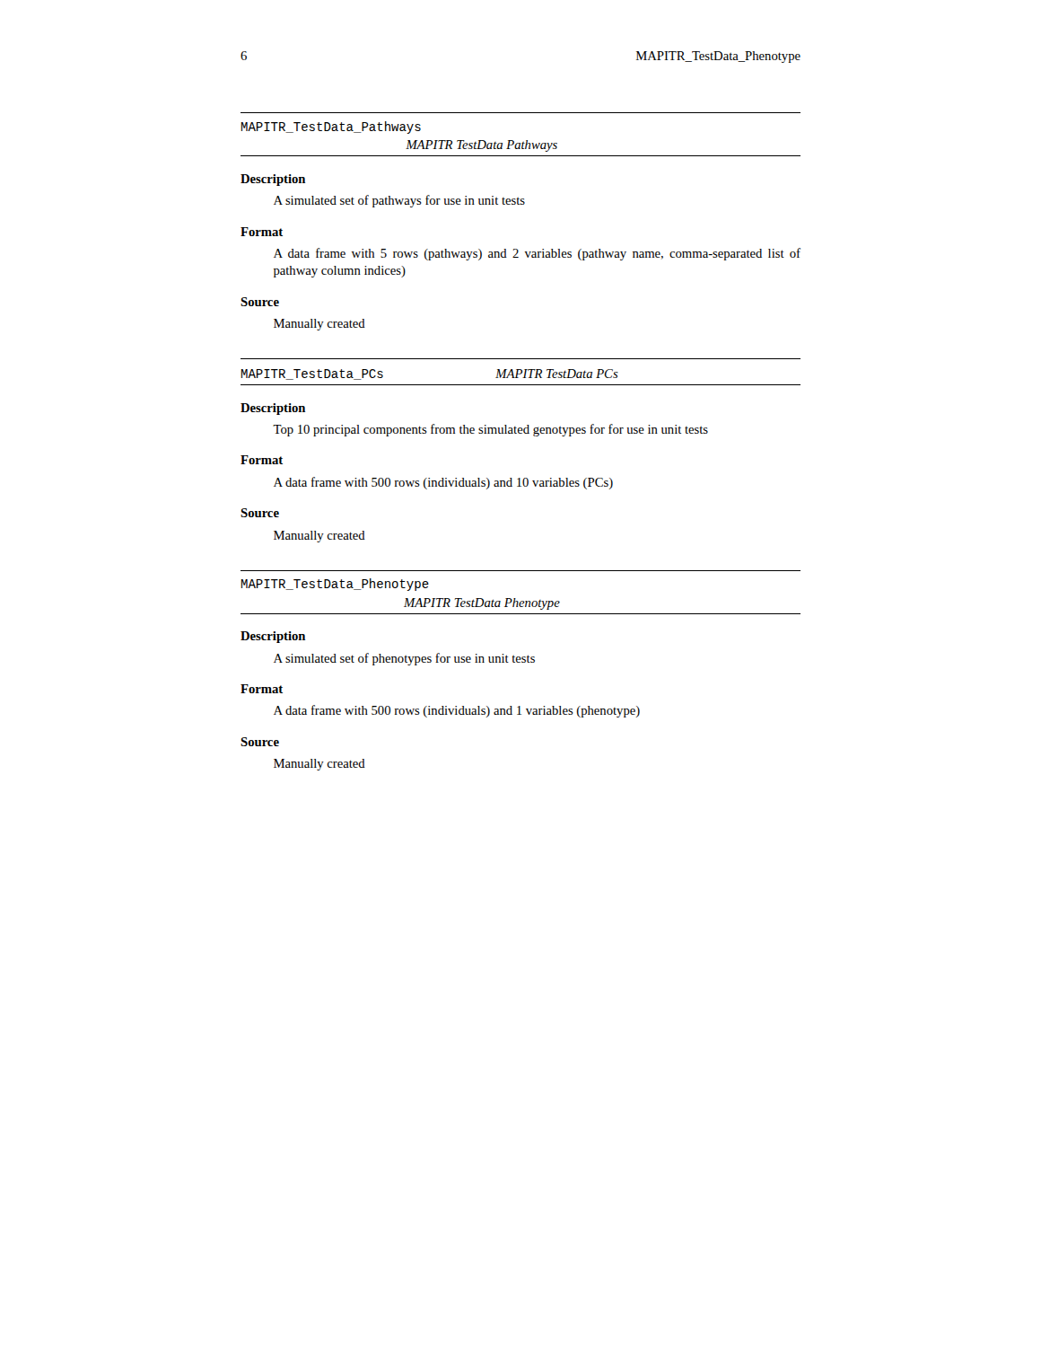6 MAPITR_TestData_Phenotype
MAPITR_TestData_Pathways MAPITR TestData Pathways
Description
A simulated set of pathways for use in unit tests
Format
A data frame with 5 rows (pathways) and 2 variables (pathway name, comma-separated list of pathway column indices)
Source
Manually created
MAPITR_TestData_PCs MAPITR TestData PCs
Description
Top 10 principal components from the simulated genotypes for for use in unit tests
Format
A data frame with 500 rows (individuals) and 10 variables (PCs)
Source
Manually created
MAPITR_TestData_Phenotype MAPITR TestData Phenotype
Description
A simulated set of phenotypes for use in unit tests
Format
A data frame with 500 rows (individuals) and 1 variables (phenotype)
Source
Manually created